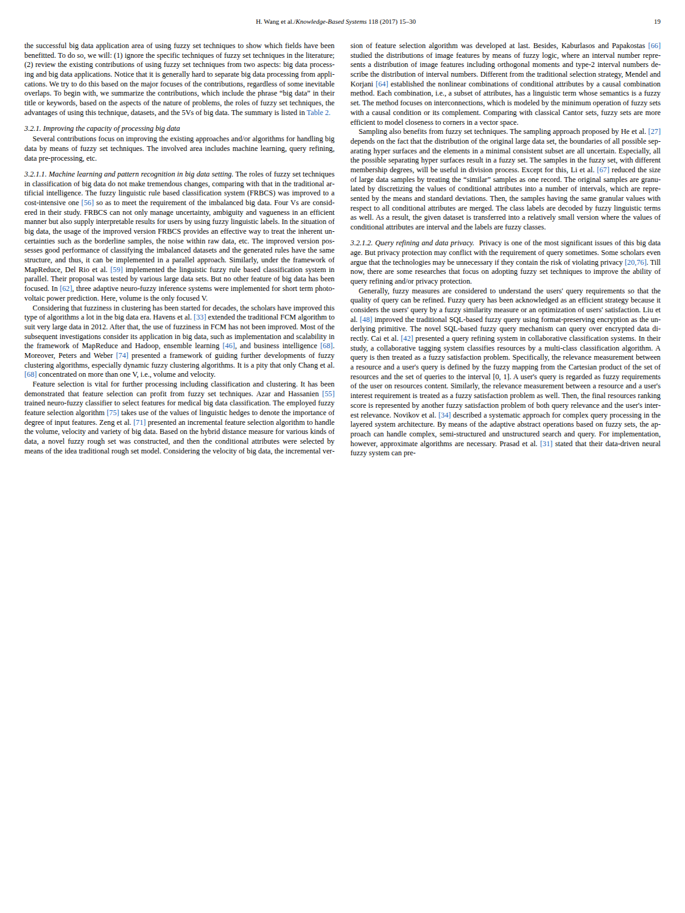H. Wang et al./Knowledge-Based Systems 118 (2017) 15–30 19
the successful big data application area of using fuzzy set techniques to show which fields have been benefitted. To do so, we will: (1) ignore the specific techniques of fuzzy set techniques in the literature; (2) review the existing contributions of using fuzzy set techniques from two aspects: big data processing and big data applications. Notice that it is generally hard to separate big data processing from applications. We try to do this based on the major focuses of the contributions, regardless of some inevitable overlaps. To begin with, we summarize the contributions, which include the phrase “big data” in their title or keywords, based on the aspects of the nature of problems, the roles of fuzzy set techniques, the advantages of using this technique, datasets, and the 5Vs of big data. The summary is listed in Table 2.
3.2.1. Improving the capacity of processing big data
Several contributions focus on improving the existing approaches and/or algorithms for handling big data by means of fuzzy set techniques. The involved area includes machine learning, query refining, data pre-processing, etc.
3.2.1.1. Machine learning and pattern recognition in big data setting. The roles of fuzzy set techniques in classification of big data do not make tremendous changes, comparing with that in the traditional artificial intelligence. The fuzzy linguistic rule based classification system (FRBCS) was improved to a cost-intensive one [56] so as to meet the requirement of the imbalanced big data. Four Vs are considered in their study. FRBCS can not only manage uncertainty, ambiguity and vagueness in an efficient manner but also supply interpretable results for users by using fuzzy linguistic labels. In the situation of big data, the usage of the improved version FRBCS provides an effective way to treat the inherent uncertainties such as the borderline samples, the noise within raw data, etc. The improved version possesses good performance of classifying the imbalanced datasets and the generated rules have the same structure, and thus, it can be implemented in a parallel approach. Similarly, under the framework of MapReduce, Del Rio et al. [59] implemented the linguistic fuzzy rule based classification system in parallel. Their proposal was tested by various large data sets. But no other feature of big data has been focused. In [62], three adaptive neuro-fuzzy inference systems were implemented for short term photo-voltaic power prediction. Here, volume is the only focused V.
Considering that fuzziness in clustering has been started for decades, the scholars have improved this type of algorithms a lot in the big data era. Havens et al. [33] extended the traditional FCM algorithm to suit very large data in 2012. After that, the use of fuzziness in FCM has not been improved. Most of the subsequent investigations consider its application in big data, such as implementation and scalability in the framework of MapReduce and Hadoop, ensemble learning [46], and business intelligence [68]. Moreover, Peters and Weber [74] presented a framework of guiding further developments of fuzzy clustering algorithms, especially dynamic fuzzy clustering algorithms. It is a pity that only Chang et al. [68] concentrated on more than one V, i.e., volume and velocity.
Feature selection is vital for further processing including classification and clustering. It has been demonstrated that feature selection can profit from fuzzy set techniques. Azar and Hassanien [55] trained neuro-fuzzy classifier to select features for medical big data classification. The employed fuzzy feature selection algorithm [75] takes use of the values of linguistic hedges to denote the importance of degree of input features. Zeng et al. [71] presented an incremental feature selection algorithm to handle the volume, velocity and variety of big data. Based on the hybrid distance measure for various kinds of data, a novel fuzzy rough set was constructed, and then the conditional attributes were selected by means of the idea traditional rough set model. Considering the velocity of big data, the incremental version of feature selection algorithm was developed at last. Besides, Kaburlasos and Papakostas [66] studied the distributions of image features by means of fuzzy logic, where an interval number represents a distribution of image features including orthogonal moments and type-2 interval numbers describe the distribution of interval numbers. Different from the traditional selection strategy, Mendel and Korjani [64] established the nonlinear combinations of conditional attributes by a causal combination method. Each combination, i.e., a subset of attributes, has a linguistic term whose semantics is a fuzzy set. The method focuses on interconnections, which is modeled by the minimum operation of fuzzy sets with a causal condition or its complement. Comparing with classical Cantor sets, fuzzy sets are more efficient to model closeness to corners in a vector space.
Sampling also benefits from fuzzy set techniques. The sampling approach proposed by He et al. [27] depends on the fact that the distribution of the original large data set, the boundaries of all possible separating hyper surfaces and the elements in a minimal consistent subset are all uncertain. Especially, all the possible separating hyper surfaces result in a fuzzy set. The samples in the fuzzy set, with different membership degrees, will be useful in division process. Except for this, Li et al. [67] reduced the size of large data samples by treating the “similar” samples as one record. The original samples are granulated by discretizing the values of conditional attributes into a number of intervals, which are represented by the means and standard deviations. Then, the samples having the same granular values with respect to all conditional attributes are merged. The class labels are decoded by fuzzy linguistic terms as well. As a result, the given dataset is transferred into a relatively small version where the values of conditional attributes are interval and the labels are fuzzy classes.
3.2.1.2. Query refining and data privacy. Privacy is one of the most significant issues of this big data age. But privacy protection may conflict with the requirement of query sometimes. Some scholars even argue that the technologies may be unnecessary if they contain the risk of violating privacy [20,76]. Till now, there are some researches that focus on adopting fuzzy set techniques to improve the ability of query refining and/or privacy protection.
Generally, fuzzy measures are considered to understand the users' query requirements so that the quality of query can be refined. Fuzzy query has been acknowledged as an efficient strategy because it considers the users' query by a fuzzy similarity measure or an optimization of users' satisfaction. Liu et al. [48] improved the traditional SQL-based fuzzy query using format-preserving encryption as the underlying primitive. The novel SQL-based fuzzy query mechanism can query over encrypted data directly. Cai et al. [42] presented a query refining system in collaborative classification systems. In their study, a collaborative tagging system classifies resources by a multi-class classification algorithm. A query is then treated as a fuzzy satisfaction problem. Specifically, the relevance measurement between a resource and a user's query is defined by the fuzzy mapping from the Cartesian product of the set of resources and the set of queries to the interval [0, 1]. A user's query is regarded as fuzzy requirements of the user on resources content. Similarly, the relevance measurement between a resource and a user's interest requirement is treated as a fuzzy satisfaction problem as well. Then, the final resources ranking score is represented by another fuzzy satisfaction problem of both query relevance and the user's interest relevance. Novikov et al. [34] described a systematic approach for complex query processing in the layered system architecture. By means of the adaptive abstract operations based on fuzzy sets, the approach can handle complex, semi-structured and unstructured search and query. For implementation, however, approximate algorithms are necessary. Prasad et al. [31] stated that their data-driven neural fuzzy system can pre-